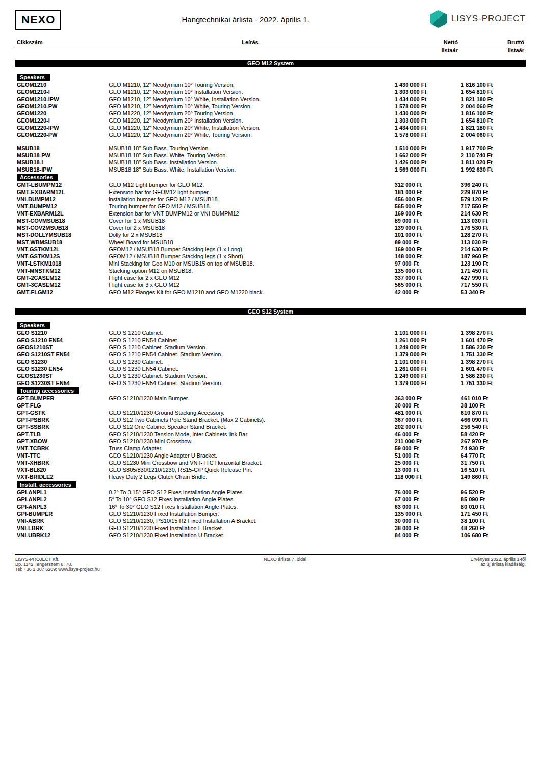NEXO
Hangtechnikai árlista - 2022. április 1.
LISYS-PROJECT
| Cikkszám | Leírás | Nettó | Bruttó |
| --- | --- | --- | --- |
| | | listaár | listaár |
| GEO M12 System |
| Speakers |
| GEOM1210 | GEO M1210, 12" Neodymium 10° Touring Version. | 1 430 000 Ft | 1 816 100 Ft |
| GEOM1210-I | GEO M1210, 12" Neodymium 10° Installation Version. | 1 303 000 Ft | 1 654 810 Ft |
| GEOM1210-IPW | GEO M1210, 12" Neodymium 10° White, Installation Version. | 1 434 000 Ft | 1 821 180 Ft |
| GEOM1210-PW | GEO M1210, 12" Neodymium 10° White, Touring Version. | 1 578 000 Ft | 2 004 060 Ft |
| GEOM1220 | GEO M1220, 12" Neodymium 20° Touring Version. | 1 430 000 Ft | 1 816 100 Ft |
| GEOM1220-I | GEO M1220, 12" Neodymium 20° Installation Version. | 1 303 000 Ft | 1 654 810 Ft |
| GEOM1220-IPW | GEO M1220, 12" Neodymium 20° White, Installation Version. | 1 434 000 Ft | 1 821 180 Ft |
| GEOM1220-PW | GEO M1220, 12" Neodymium 20° White, Touring Version. | 1 578 000 Ft | 2 004 060 Ft |
| MSUB18 | MSUB18 18" Sub Bass. Touring Version. | 1 510 000 Ft | 1 917 700 Ft |
| MSUB18-PW | MSUB18 18" Sub Bass. White, Touring Version. | 1 662 000 Ft | 2 110 740 Ft |
| MSUB18-I | MSUB18 18" Sub Bass. Installation Version. | 1 426 000 Ft | 1 811 020 Ft |
| MSUB18-IPW | MSUB18 18" Sub Bass. White, Installation Version. | 1 569 000 Ft | 1 992 630 Ft |
| Accessories |
| GMT-LBUMPM12 | GEO M12 Light bumper for GEO M12. | 312 000 Ft | 396 240 Ft |
| GMT-EXBARM12L | Extension bar for GEOM12 light bumper. | 181 000 Ft | 229 870 Ft |
| VNI-BUMPM12 | installation bumper for GEO M12 / MSUB18. | 456 000 Ft | 579 120 Ft |
| VNT-BUMPM12 | Touring bumper for GEO M12 / MSUB18. | 565 000 Ft | 717 550 Ft |
| VNT-EXBARM12L | Extension bar for VNT-BUMPM12 or VNI-BUMPM12 | 169 000 Ft | 214 630 Ft |
| MST-COVMSUB18 | Cover for 1 x MSUB18 | 89 000 Ft | 113 030 Ft |
| MST-COV2MSUB18 | Cover for 2 x MSUB18 | 139 000 Ft | 176 530 Ft |
| MST-DOLLYMSUB18 | Dolly for 2 x MSUB18 | 101 000 Ft | 128 270 Ft |
| MST-WBMSUB18 | Wheel Board for MSUB18 | 89 000 Ft | 113 030 Ft |
| VNT-GSTKM12L | GEOM12 / MSUB18 Bumper Stacking legs (1 x Long). | 169 000 Ft | 214 630 Ft |
| VNT-GSTKM12S | GEOM12 / MSUB18 Bumper Stacking legs (1 x Short). | 148 000 Ft | 187 960 Ft |
| VNT-LSTKM1018 | Mini Stacking for Geo M10 or MSUB15 on top of MSUB18. | 97 000 Ft | 123 190 Ft |
| VNT-MNSTKM12 | Stacking option M12 on MSUB18. | 135 000 Ft | 171 450 Ft |
| GMT-2CASEM12 | Flight case for 2 x GEO M12 | 337 000 Ft | 427 990 Ft |
| GMT-3CASEM12 | Flight case for 3 x GEO M12 | 565 000 Ft | 717 550 Ft |
| GMT-FLGM12 | GEO M12 Flanges Kit for GEO M1210 and GEO M1220 black. | 42 000 Ft | 53 340 Ft |
| GEO S12 System |
| Speakers |
| GEO S1210 | GEO S 1210 Cabinet. | 1 101 000 Ft | 1 398 270 Ft |
| GEO S1210 EN54 | GEO S 1210 EN54 Cabinet. | 1 261 000 Ft | 1 601 470 Ft |
| GEOS1210ST | GEO S 1210 Cabinet. Stadium Version. | 1 249 000 Ft | 1 586 230 Ft |
| GEO S1210ST EN54 | GEO S 1210 EN54 Cabinet. Stadium Version. | 1 379 000 Ft | 1 751 330 Ft |
| GEO S1230 | GEO S 1230 Cabinet. | 1 101 000 Ft | 1 398 270 Ft |
| GEO S1230 EN54 | GEO S 1230 EN54 Cabinet. | 1 261 000 Ft | 1 601 470 Ft |
| GEOS1230ST | GEO S 1230 Cabinet. Stadium Version. | 1 249 000 Ft | 1 586 230 Ft |
| GEO S1230ST EN54 | GEO S 1230 EN54 Cabinet. Stadium Version. | 1 379 000 Ft | 1 751 330 Ft |
| Touring accessories |
| GPT-BUMPER | GEO S1210/1230 Main Bumper. | 363 000 Ft | 461 010 Ft |
| GPT-FLG | | 30 000 Ft | 38 100 Ft |
| GPT-GSTK | GEO S1210/1230 Ground Stacking Accessory. | 481 000 Ft | 610 870 Ft |
| GPT-PSBRK | GEO S12 Two Cabinets Pole Stand Bracket. (Max 2 Cabinets). | 367 000 Ft | 466 090 Ft |
| GPT-SSBRK | GEO S12 One Cabinet Speaker Stand Bracket. | 202 000 Ft | 256 540 Ft |
| GPT-TLB | GEO S1210/1230 Tension Mode, inter Cabinets link Bar. | 46 000 Ft | 58 420 Ft |
| GPT-XBOW | GEO S1210/1230 Mini Crossbow. | 211 000 Ft | 267 970 Ft |
| VNT-TCBRK | Truss Clamp Adapter. | 59 000 Ft | 74 930 Ft |
| VNT-TTC | GEO S1210/1230 Angle Adapter U Bracket. | 51 000 Ft | 64 770 Ft |
| VNT-XHBRK | GEO S1230 Mini Crossbow and VNT-TTC Horizontal Bracket. | 25 000 Ft | 31 750 Ft |
| VXT-BL820 | GEO S805/830/1210/1230, RS15-C/P Quick Release Pin. | 13 000 Ft | 16 510 Ft |
| VXT-BRIDLE2 | Heavy Duty 2 Legs Clutch Chain Bridle. | 118 000 Ft | 149 860 Ft |
| Install. accessories |
| GPI-ANPL1 | 0.2° To 3.15° GEO S12 Fixes Installation Angle Plates. | 76 000 Ft | 96 520 Ft |
| GPI-ANPL2 | 5° To 10° GEO S12 Fixes Installation Angle Plates. | 67 000 Ft | 85 090 Ft |
| GPI-ANPL3 | 16° To 30° GEO S12 Fixes Installation Angle Plates. | 63 000 Ft | 80 010 Ft |
| GPI-BUMPER | GEO S1210/1230 Fixed Installation Bumper. | 135 000 Ft | 171 450 Ft |
| VNI-ABRK | GEO S1210/1230, PS10/15 R2 Fixed Installation A Bracket. | 30 000 Ft | 38 100 Ft |
| VNI-LBRK | GEO S1210/1230 Fixed Installation L Bracket. | 38 000 Ft | 48 260 Ft |
| VNI-UBRK12 | GEO S1210/1230 Fixed Installation U Bracket. | 84 000 Ft | 106 680 Ft |
LISYS-PROJECT Kft.
Bp. 1142 Tengerszem u. 78.
Tel: +36 1 307 6209; www.lisys-project.hu
NEXO árlista 7. oldal
Érvényes 2022. április 1-től
az új árlista kiadásáig.